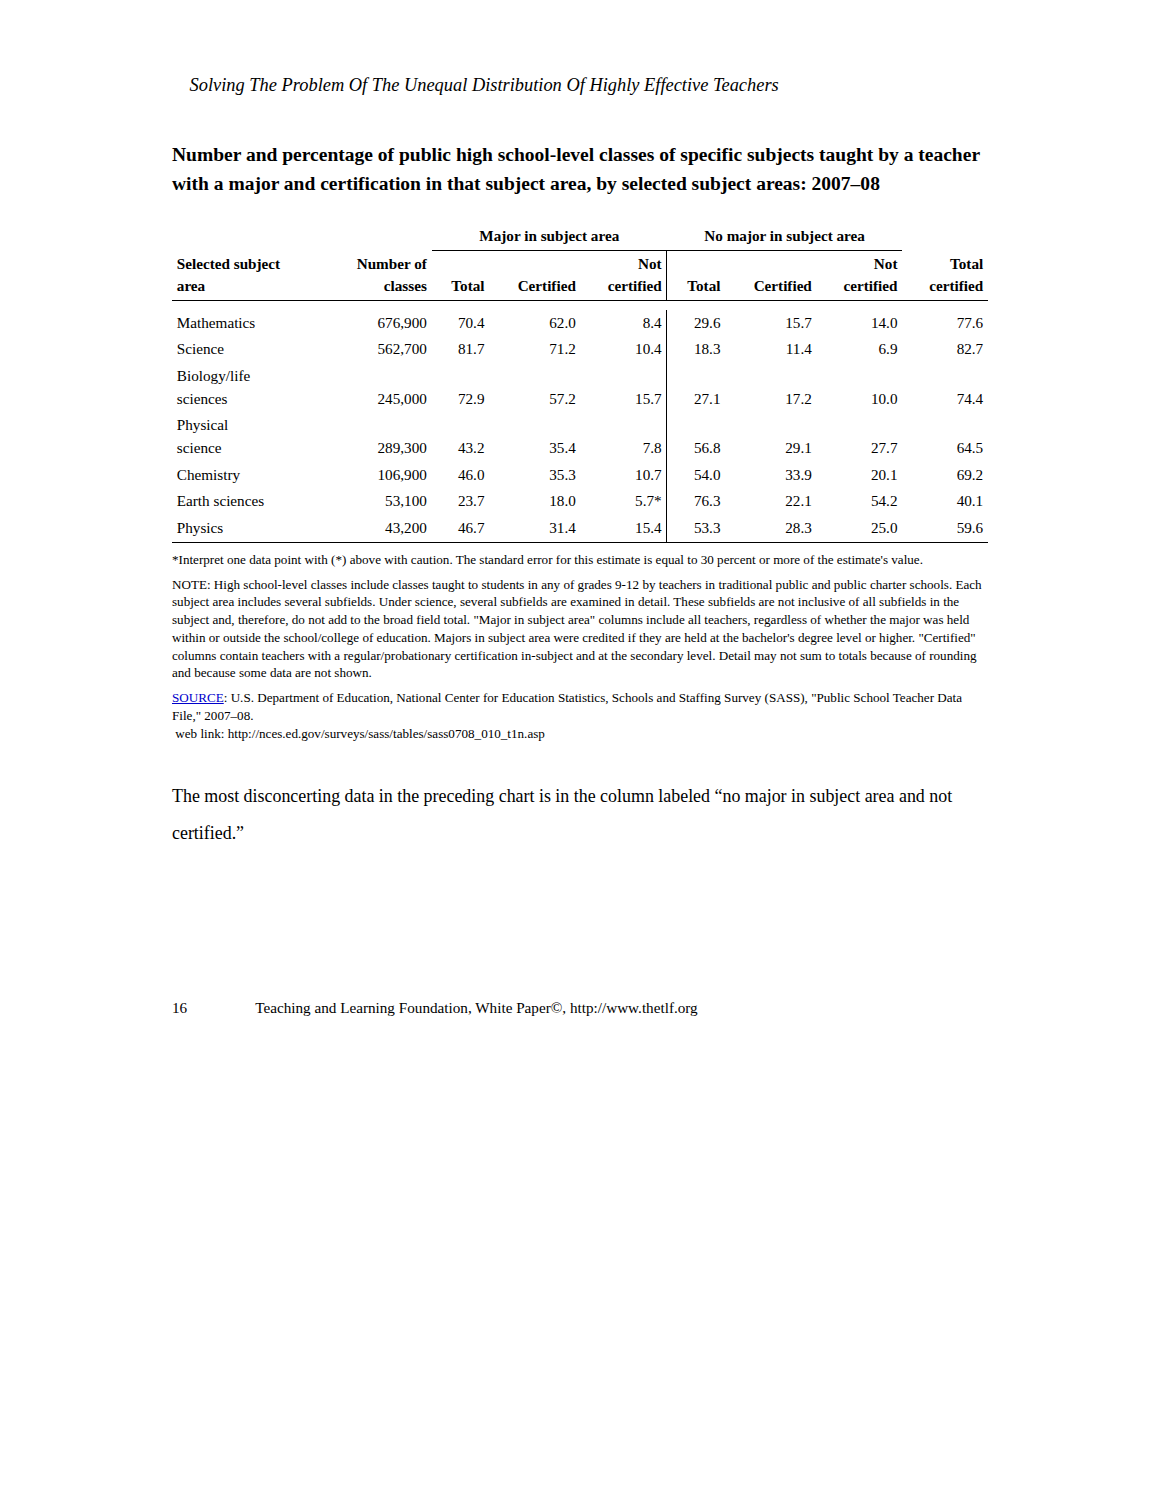Solving The Problem Of The Unequal Distribution Of Highly Effective Teachers
Number and percentage of public high school-level classes of specific subjects taught by a teacher with a major and certification in that subject area, by selected subject areas: 2007–08
| | | Major in subject area | No major in subject area | |
| --- | --- | --- | --- | --- |
| Selected subject area | Number of classes | Total | Certified | Not certified | Total | Certified | Not certified | Total certified |
| Mathematics | 676,900 | 70.4 | 62.0 | 8.4 | 29.6 | 15.7 | 14.0 | 77.6 |
| Science | 562,700 | 81.7 | 71.2 | 10.4 | 18.3 | 11.4 | 6.9 | 82.7 |
| Biology/life sciences | 245,000 | 72.9 | 57.2 | 15.7 | 27.1 | 17.2 | 10.0 | 74.4 |
| Physical science | 289,300 | 43.2 | 35.4 | 7.8 | 56.8 | 29.1 | 27.7 | 64.5 |
| Chemistry | 106,900 | 46.0 | 35.3 | 10.7 | 54.0 | 33.9 | 20.1 | 69.2 |
| Earth sciences | 53,100 | 23.7 | 18.0 | 5.7* | 76.3 | 22.1 | 54.2 | 40.1 |
| Physics | 43,200 | 46.7 | 31.4 | 15.4 | 53.3 | 28.3 | 25.0 | 59.6 |
*Interpret one data point with (*) above with caution. The standard error for this estimate is equal to 30 percent or more of the estimate's value.
NOTE: High school-level classes include classes taught to students in any of grades 9-12 by teachers in traditional public and public charter schools. Each subject area includes several subfields. Under science, several subfields are examined in detail. These subfields are not inclusive of all subfields in the subject and, therefore, do not add to the broad field total. "Major in subject area" columns include all teachers, regardless of whether the major was held within or outside the school/college of education. Majors in subject area were credited if they are held at the bachelor's degree level or higher. "Certified" columns contain teachers with a regular/probationary certification in-subject and at the secondary level. Detail may not sum to totals because of rounding and because some data are not shown.
SOURCE: U.S. Department of Education, National Center for Education Statistics, Schools and Staffing Survey (SASS), "Public School Teacher Data File," 2007–08.
web link: http://nces.ed.gov/surveys/sass/tables/sass0708_010_t1n.asp
The most disconcerting data in the preceding chart is in the column labeled “no major in subject area and not certified.”
16 Teaching and Learning Foundation, White Paper©, http://www.thetlf.org